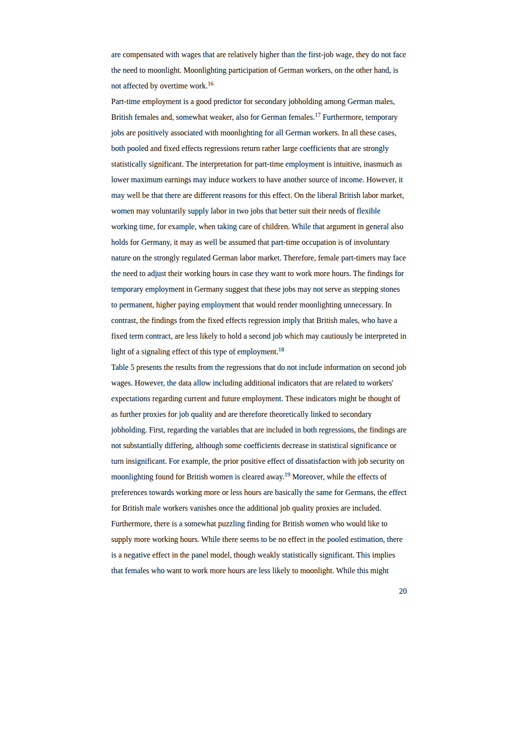are compensated with wages that are relatively higher than the first-job wage, they do not face the need to moonlight. Moonlighting participation of German workers, on the other hand, is not affected by overtime work.16
Part-time employment is a good predictor for secondary jobholding among German males, British females and, somewhat weaker, also for German females.17 Furthermore, temporary jobs are positively associated with moonlighting for all German workers. In all these cases, both pooled and fixed effects regressions return rather large coefficients that are strongly statistically significant. The interpretation for part-time employment is intuitive, inasmuch as lower maximum earnings may induce workers to have another source of income. However, it may well be that there are different reasons for this effect. On the liberal British labor market, women may voluntarily supply labor in two jobs that better suit their needs of flexible working time, for example, when taking care of children. While that argument in general also holds for Germany, it may as well be assumed that part-time occupation is of involuntary nature on the strongly regulated German labor market. Therefore, female part-timers may face the need to adjust their working hours in case they want to work more hours. The findings for temporary employment in Germany suggest that these jobs may not serve as stepping stones to permanent, higher paying employment that would render moonlighting unnecessary. In contrast, the findings from the fixed effects regression imply that British males, who have a fixed term contract, are less likely to hold a second job which may cautiously be interpreted in light of a signaling effect of this type of employment.18
Table 5 presents the results from the regressions that do not include information on second job wages. However, the data allow including additional indicators that are related to workers' expectations regarding current and future employment. These indicators might be thought of as further proxies for job quality and are therefore theoretically linked to secondary jobholding. First, regarding the variables that are included in both regressions, the findings are not substantially differing, although some coefficients decrease in statistical significance or turn insignificant. For example, the prior positive effect of dissatisfaction with job security on moonlighting found for British women is cleared away.19 Moreover, while the effects of preferences towards working more or less hours are basically the same for Germans, the effect for British male workers vanishes once the additional job quality proxies are included. Furthermore, there is a somewhat puzzling finding for British women who would like to supply more working hours. While there seems to be no effect in the pooled estimation, there is a negative effect in the panel model, though weakly statistically significant. This implies that females who want to work more hours are less likely to moonlight. While this might
20